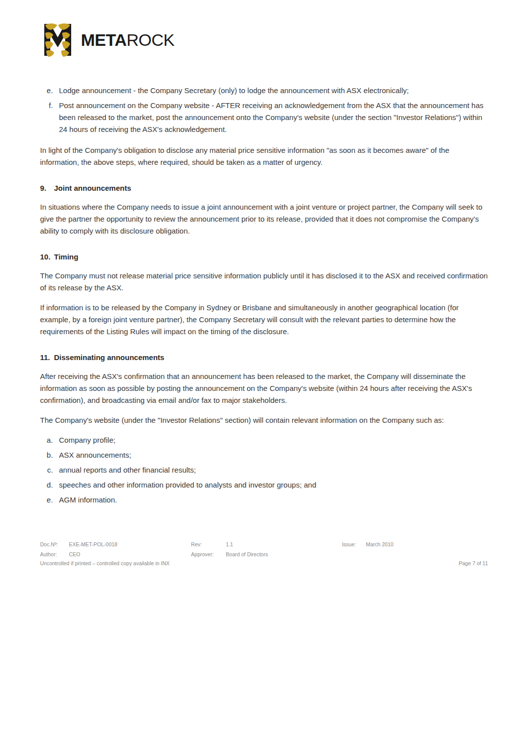META ROCK
Lodge announcement - the Company Secretary (only) to lodge the announcement with ASX electronically;
Post announcement on the Company website - AFTER receiving an acknowledgement from the ASX that the announcement has been released to the market, post the announcement onto the Company's website (under the section "Investor Relations") within 24 hours of receiving the ASX's acknowledgement.
In light of the Company's obligation to disclose any material price sensitive information "as soon as it becomes aware" of the information, the above steps, where required, should be taken as a matter of urgency.
9. Joint announcements
In situations where the Company needs to issue a joint announcement with a joint venture or project partner, the Company will seek to give the partner the opportunity to review the announcement prior to its release, provided that it does not compromise the Company's ability to comply with its disclosure obligation.
10. Timing
The Company must not release material price sensitive information publicly until it has disclosed it to the ASX and received confirmation of its release by the ASX.
If information is to be released by the Company in Sydney or Brisbane and simultaneously in another geographical location (for example, by a foreign joint venture partner), the Company Secretary will consult with the relevant parties to determine how the requirements of the Listing Rules will impact on the timing of the disclosure.
11. Disseminating announcements
After receiving the ASX's confirmation that an announcement has been released to the market, the Company will disseminate the information as soon as possible by posting the announcement on the Company's website (within 24 hours after receiving the ASX's confirmation), and broadcasting via email and/or fax to major stakeholders.
The Company's website (under the "Investor Relations" section) will contain relevant information on the Company such as:
Company profile;
ASX announcements;
annual reports and other financial results;
speeches and other information provided to analysts and investor groups; and
AGM information.
Doc.Nº: EXE-MET-POL-0018
Rev: 1.1
Issue: March 2010
Author: CEO
Approver: Board of Directors
Uncontrolled if printed – controlled copy available in INX Page 7 of 11